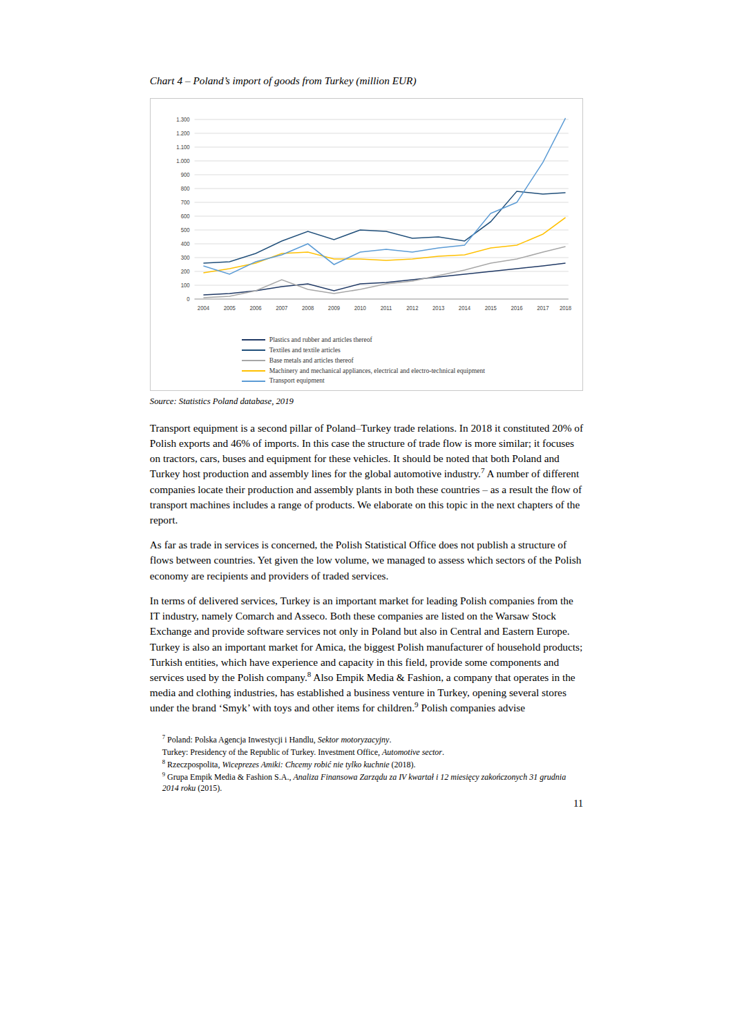Chart 4 – Poland’s import of goods from Turkey (million EUR)
1.300 1.200 1.100 1.000 900 800 700 600 500 400 300 200 100 0 2004 2005 2006 2007 2008 2009 2010 2011 2012 2013 2014 2015 2016 2017 2018
Plastics and rubber and articles thereof
Textiles and textile articles
Base metals and articles thereof
Machinery and mechanical appliances, electrical and electro-technical equipment
Transport equipment
Source: Statistics Poland database, 2019
Transport equipment is a second pillar of Poland–Turkey trade relations. In 2018 it constituted 20% of Polish exports and 46% of imports. In this case the structure of trade flow is more similar; it focuses on tractors, cars, buses and equipment for these vehicles. It should be noted that both Poland and Turkey host production and assembly lines for the global automotive industry.7 A number of different companies locate their production and assembly plants in both these countries – as a result the flow of transport machines includes a range of products. We elaborate on this topic in the next chapters of the report.
As far as trade in services is concerned, the Polish Statistical Office does not publish a structure of flows between countries. Yet given the low volume, we managed to assess which sectors of the Polish economy are recipients and providers of traded services.
In terms of delivered services, Turkey is an important market for leading Polish companies from the IT industry, namely Comarch and Asseco. Both these companies are listed on the Warsaw Stock Exchange and provide software services not only in Poland but also in Central and Eastern Europe. Turkey is also an important market for Amica, the biggest Polish manufacturer of household products; Turkish entities, which have experience and capacity in this field, provide some components and services used by the Polish company.8 Also Empik Media & Fashion, a company that operates in the media and clothing industries, has established a business venture in Turkey, opening several stores under the brand ‘Smyk’ with toys and other items for children.9 Polish companies advise
7 Poland: Polska Agencja Inwestycji i Handlu, Sektor motoryzacyjny.
Turkey: Presidency of the Republic of Turkey. Investment Office, Automotive sector.
8 Rzeczpospolita, Wiceprezes Amiki: Chcemy robić nie tylko kuchnie (2018).
9 Grupa Empik Media & Fashion S.A., Analiza Finansowa Zarządu za IV kwartał i 12 miesięcy zakończonych 31 grudnia 2014 roku (2015).
11